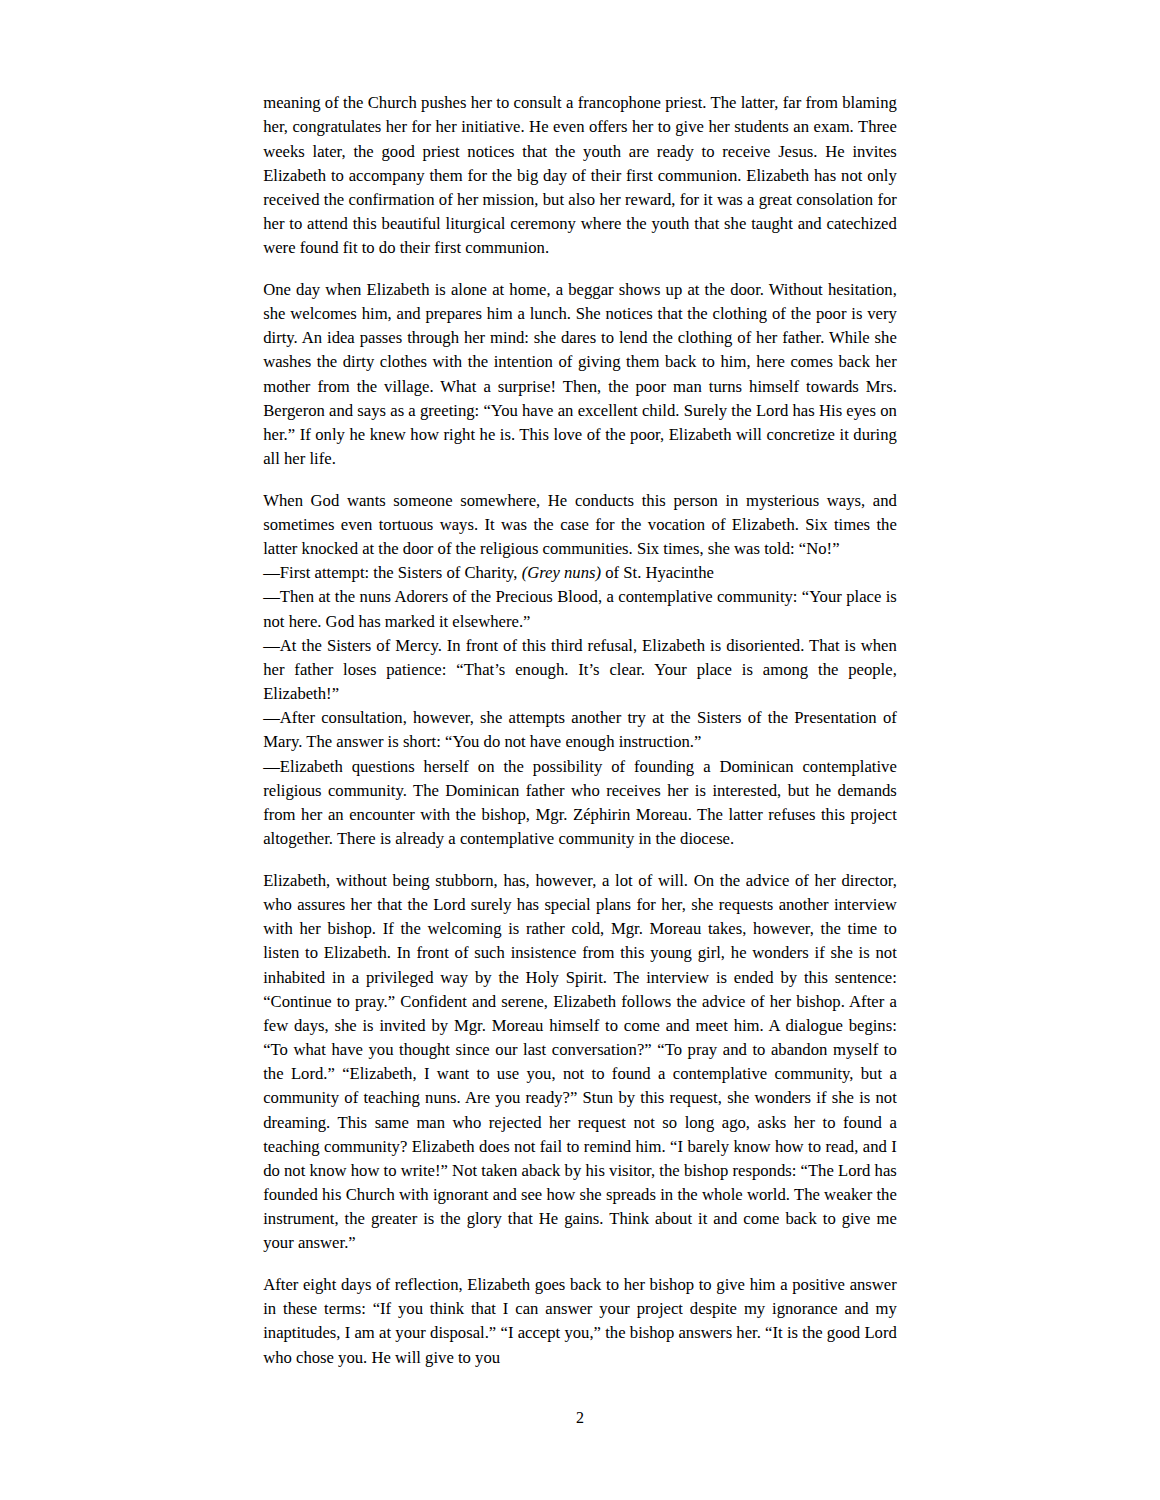meaning of the Church pushes her to consult a francophone priest. The latter, far from blaming her, congratulates her for her initiative. He even offers her to give her students an exam. Three weeks later, the good priest notices that the youth are ready to receive Jesus. He invites Elizabeth to accompany them for the big day of their first communion. Elizabeth has not only received the confirmation of her mission, but also her reward, for it was a great consolation for her to attend this beautiful liturgical ceremony where the youth that she taught and catechized were found fit to do their first communion.
One day when Elizabeth is alone at home, a beggar shows up at the door. Without hesitation, she welcomes him, and prepares him a lunch. She notices that the clothing of the poor is very dirty. An idea passes through her mind: she dares to lend the clothing of her father. While she washes the dirty clothes with the intention of giving them back to him, here comes back her mother from the village. What a surprise! Then, the poor man turns himself towards Mrs. Bergeron and says as a greeting: “You have an excellent child. Surely the Lord has His eyes on her.” If only he knew how right he is. This love of the poor, Elizabeth will concretize it during all her life.
When God wants someone somewhere, He conducts this person in mysterious ways, and sometimes even tortuous ways. It was the case for the vocation of Elizabeth. Six times the latter knocked at the door of the religious communities. Six times, she was told: “No!”
—First attempt: the Sisters of Charity, (Grey nuns) of St. Hyacinthe
—Then at the nuns Adorers of the Precious Blood, a contemplative community: “Your place is not here. God has marked it elsewhere.”
—At the Sisters of Mercy. In front of this third refusal, Elizabeth is disoriented. That is when her father loses patience: “That’s enough. It’s clear. Your place is among the people, Elizabeth!”
—After consultation, however, she attempts another try at the Sisters of the Presentation of Mary. The answer is short: “You do not have enough instruction.”
—Elizabeth questions herself on the possibility of founding a Dominican contemplative religious community. The Dominican father who receives her is interested, but he demands from her an encounter with the bishop, Mgr. Zéphirin Moreau. The latter refuses this project altogether. There is already a contemplative community in the diocese.
Elizabeth, without being stubborn, has, however, a lot of will. On the advice of her director, who assures her that the Lord surely has special plans for her, she requests another interview with her bishop. If the welcoming is rather cold, Mgr. Moreau takes, however, the time to listen to Elizabeth. In front of such insistence from this young girl, he wonders if she is not inhabited in a privileged way by the Holy Spirit. The interview is ended by this sentence: “Continue to pray.” Confident and serene, Elizabeth follows the advice of her bishop. After a few days, she is invited by Mgr. Moreau himself to come and meet him. A dialogue begins: “To what have you thought since our last conversation?” “To pray and to abandon myself to the Lord.” “Elizabeth, I want to use you, not to found a contemplative community, but a community of teaching nuns. Are you ready?” Stun by this request, she wonders if she is not dreaming. This same man who rejected her request not so long ago, asks her to found a teaching community? Elizabeth does not fail to remind him. “I barely know how to read, and I do not know how to write!” Not taken aback by his visitor, the bishop responds: “The Lord has founded his Church with ignorant and see how she spreads in the whole world. The weaker the instrument, the greater is the glory that He gains. Think about it and come back to give me your answer.”
After eight days of reflection, Elizabeth goes back to her bishop to give him a positive answer in these terms: “If you think that I can answer your project despite my ignorance and my inaptitudes, I am at your disposal.” “I accept you,” the bishop answers her. “It is the good Lord who chose you. He will give to you
2